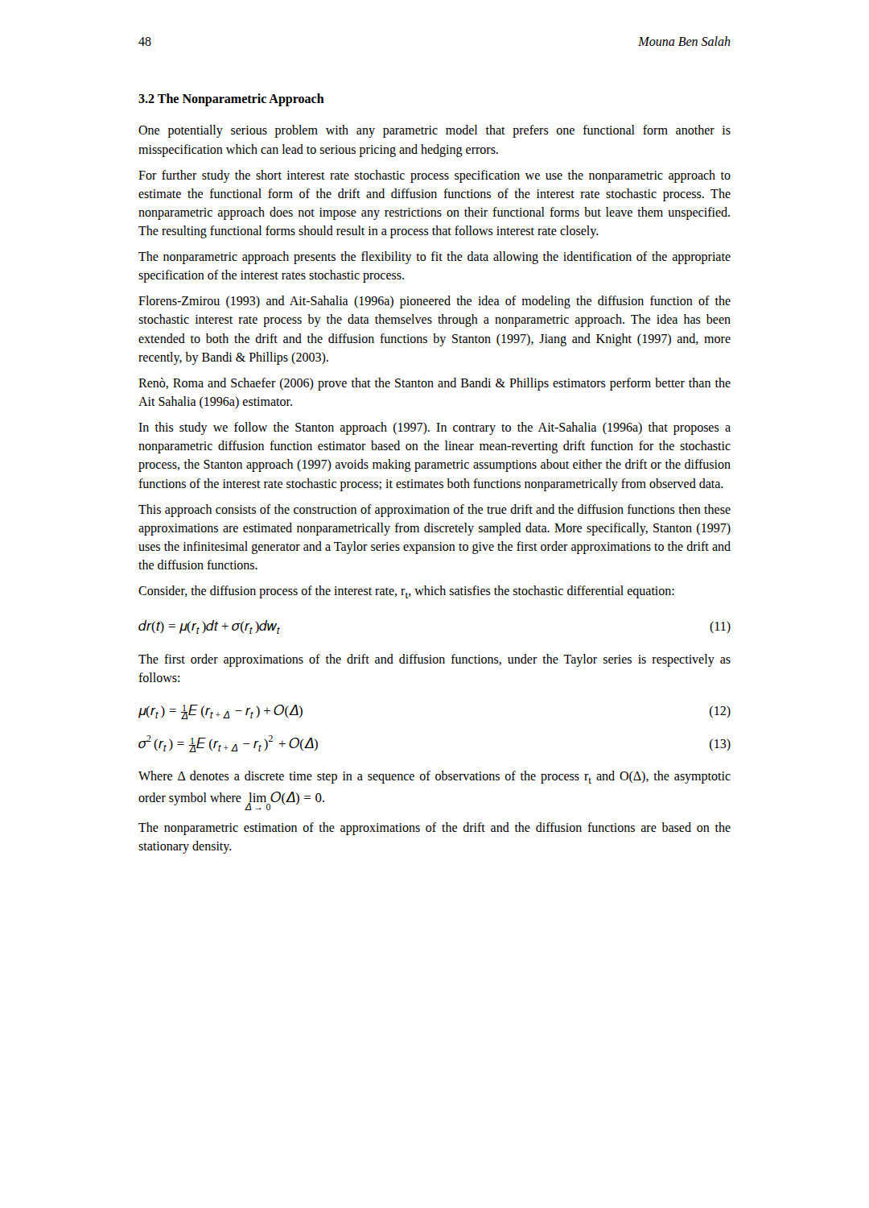48 Mouna Ben Salah
3.2 The Nonparametric Approach
One potentially serious problem with any parametric model that prefers one functional form another is misspecification which can lead to serious pricing and hedging errors.
For further study the short interest rate stochastic process specification we use the nonparametric approach to estimate the functional form of the drift and diffusion functions of the interest rate stochastic process. The nonparametric approach does not impose any restrictions on their functional forms but leave them unspecified. The resulting functional forms should result in a process that follows interest rate closely.
The nonparametric approach presents the flexibility to fit the data allowing the identification of the appropriate specification of the interest rates stochastic process.
Florens-Zmirou (1993) and Ait-Sahalia (1996a) pioneered the idea of modeling the diffusion function of the stochastic interest rate process by the data themselves through a nonparametric approach. The idea has been extended to both the drift and the diffusion functions by Stanton (1997), Jiang and Knight (1997) and, more recently, by Bandi & Phillips (2003).
Renò, Roma and Schaefer (2006) prove that the Stanton and Bandi & Phillips estimators perform better than the Ait Sahalia (1996a) estimator.
In this study we follow the Stanton approach (1997). In contrary to the Ait-Sahalia (1996a) that proposes a nonparametric diffusion function estimator based on the linear mean-reverting drift function for the stochastic process, the Stanton approach (1997) avoids making parametric assumptions about either the drift or the diffusion functions of the interest rate stochastic process; it estimates both functions nonparametrically from observed data.
This approach consists of the construction of approximation of the true drift and the diffusion functions then these approximations are estimated nonparametrically from discretely sampled data. More specifically, Stanton (1997) uses the infinitesimal generator and a Taylor series expansion to give the first order approximations to the drift and the diffusion functions.
Consider, the diffusion process of the interest rate, rt, which satisfies the stochastic differential equation:
dr(t) = μ(rt) dt + σ(rt) dwt (11)
The first order approximations of the drift and diffusion functions, under the Taylor series is respectively as follows:
μ(rt) = 1Δ E ( rt+Δ − rt ) + O(Δ) (12)
σ2 (rt) = 1Δ E ( rt+Δ − rt ) 2 + O(Δ) (13)
Where Δ denotes a discrete time step in a sequence of observations of the process rt and O(Δ), the asymptotic order symbol where lim Δ→0 O(Δ)=0 .
The nonparametric estimation of the approximations of the drift and the diffusion functions are based on the stationary density.